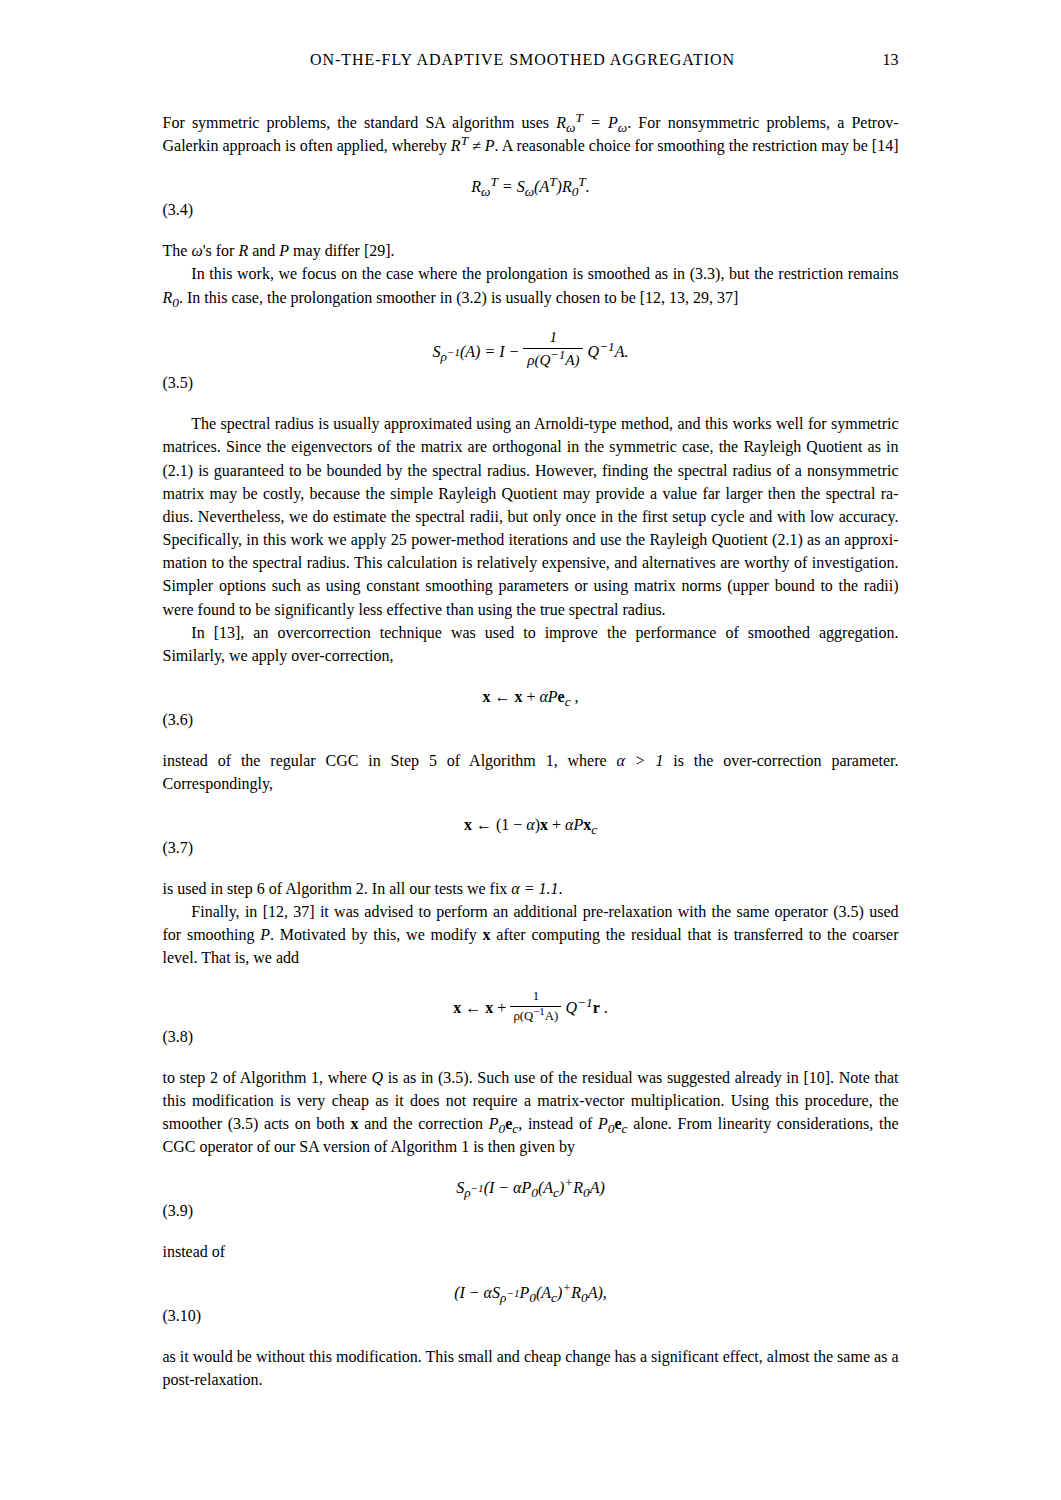ON-THE-FLY ADAPTIVE SMOOTHED AGGREGATION 13
For symmetric problems, the standard SA algorithm uses RωT = Pω. For nonsymmetric problems, a Petrov-Galerkin approach is often applied, whereby RT ≠ P. A reasonable choice for smoothing the restriction may be [14]
RωT = Sω(AT)R0T.
(3.4)
The ω's for R and P may differ [29].
In this work, we focus on the case where the prolongation is smoothed as in (3.3), but the restriction remains R0. In this case, the prolongation smoother in (3.2) is usually chosen to be [12, 13, 29, 37]
Sρ−1(A) = I − 1 ρ(Q−1A) Q−1A.
(3.5)
The spectral radius is usually approximated using an Arnoldi-type method, and this works well for symmetric matrices. Since the eigenvectors of the matrix are orthogonal in the symmetric case, the Rayleigh Quotient as in (2.1) is guaranteed to be bounded by the spectral radius. However, finding the spectral radius of a nonsymmetric matrix may be costly, because the simple Rayleigh Quotient may provide a value far larger then the spectral radius. Nevertheless, we do estimate the spectral radii, but only once in the first setup cycle and with low accuracy. Specifically, in this work we apply 25 power-method iterations and use the Rayleigh Quotient (2.1) as an approximation to the spectral radius. This calculation is relatively expensive, and alternatives are worthy of investigation. Simpler options such as using constant smoothing parameters or using matrix norms (upper bound to the radii) were found to be significantly less effective than using the true spectral radius.
In [13], an overcorrection technique was used to improve the performance of smoothed aggregation. Similarly, we apply over-correction,
x ← x + αP ec ,
(3.6)
instead of the regular CGC in Step 5 of Algorithm 1, where α > 1 is the over-correction parameter. Correspondingly,
x ← (1 − α)x + αP xc
(3.7)
is used in step 6 of Algorithm 2. In all our tests we fix α = 1.1.
Finally, in [12, 37] it was advised to perform an additional pre-relaxation with the same operator (3.5) used for smoothing P. Motivated by this, we modify x after computing the residual that is transferred to the coarser level. That is, we add
x ← x + 1 ρ(Q−1A) Q−1 r .
(3.8)
to step 2 of Algorithm 1, where Q is as in (3.5). Such use of the residual was suggested already in [10]. Note that this modification is very cheap as it does not require a matrix-vector multiplication. Using this procedure, the smoother (3.5) acts on both x and the correction P0 ec, instead of P0 ec alone. From linearity considerations, the CGC operator of our SA version of Algorithm 1 is then given by
Sρ−1(I − αP0(Ac)+R0A)
(3.9)
instead of
(I − αSρ−1P0(Ac)+R0A),
(3.10)
as it would be without this modification. This small and cheap change has a significant effect, almost the same as a post-relaxation.